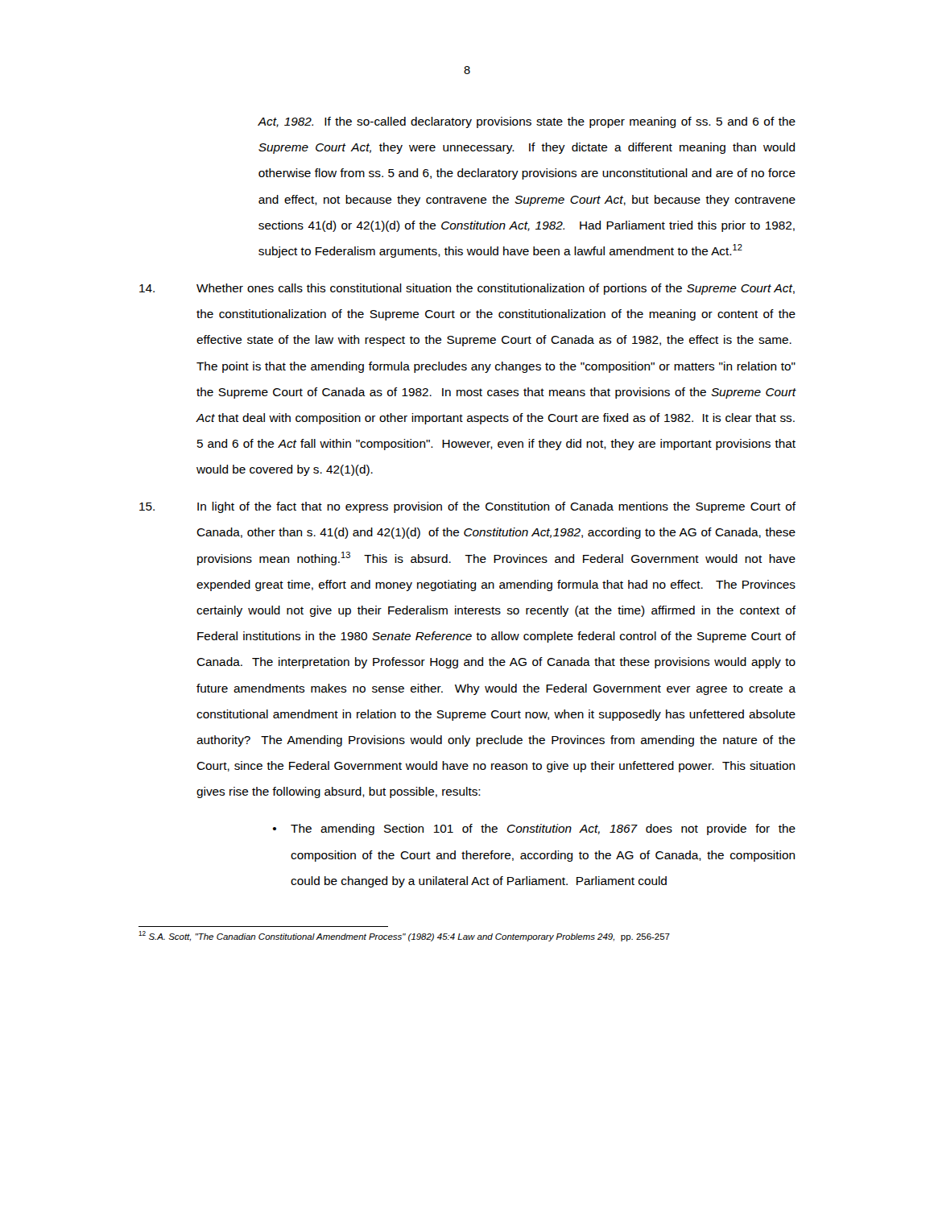8
Act, 1982. If the so-called declaratory provisions state the proper meaning of ss. 5 and 6 of the Supreme Court Act, they were unnecessary. If they dictate a different meaning than would otherwise flow from ss. 5 and 6, the declaratory provisions are unconstitutional and are of no force and effect, not because they contravene the Supreme Court Act, but because they contravene sections 41(d) or 42(1)(d) of the Constitution Act, 1982. Had Parliament tried this prior to 1982, subject to Federalism arguments, this would have been a lawful amendment to the Act.12
14.
Whether ones calls this constitutional situation the constitutionalization of portions of the Supreme Court Act, the constitutionalization of the Supreme Court or the constitutionalization of the meaning or content of the effective state of the law with respect to the Supreme Court of Canada as of 1982, the effect is the same. The point is that the amending formula precludes any changes to the "composition" or matters "in relation to" the Supreme Court of Canada as of 1982. In most cases that means that provisions of the Supreme Court Act that deal with composition or other important aspects of the Court are fixed as of 1982. It is clear that ss. 5 and 6 of the Act fall within "composition". However, even if they did not, they are important provisions that would be covered by s. 42(1)(d).
15.
In light of the fact that no express provision of the Constitution of Canada mentions the Supreme Court of Canada, other than s. 41(d) and 42(1)(d) of the Constitution Act,1982, according to the AG of Canada, these provisions mean nothing.13 This is absurd. The Provinces and Federal Government would not have expended great time, effort and money negotiating an amending formula that had no effect. The Provinces certainly would not give up their Federalism interests so recently (at the time) affirmed in the context of Federal institutions in the 1980 Senate Reference to allow complete federal control of the Supreme Court of Canada. The interpretation by Professor Hogg and the AG of Canada that these provisions would apply to future amendments makes no sense either. Why would the Federal Government ever agree to create a constitutional amendment in relation to the Supreme Court now, when it supposedly has unfettered absolute authority? The Amending Provisions would only preclude the Provinces from amending the nature of the Court, since the Federal Government would have no reason to give up their unfettered power. This situation gives rise the following absurd, but possible, results:
•
The amending Section 101 of the Constitution Act, 1867 does not provide for the composition of the Court and therefore, according to the AG of Canada, the composition could be changed by a unilateral Act of Parliament. Parliament could
12 S.A. Scott, "The Canadian Constitutional Amendment Process" (1982) 45:4 Law and Contemporary Problems 249, pp. 256-257